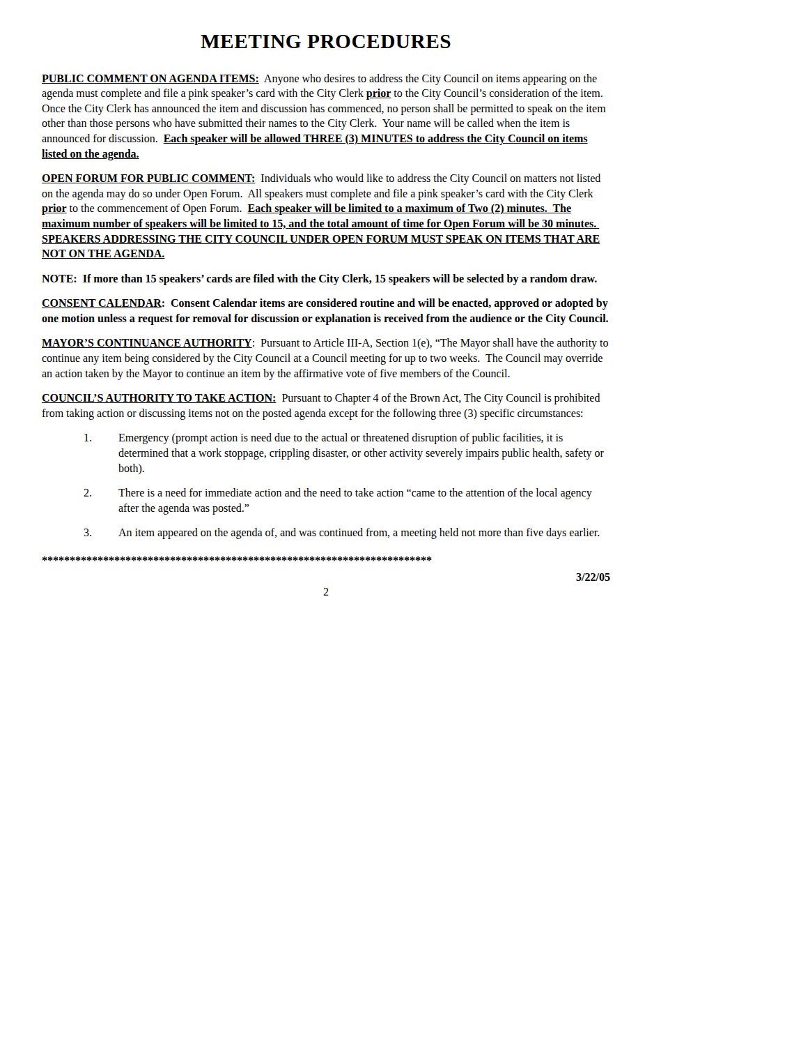MEETING PROCEDURES
PUBLIC COMMENT ON AGENDA ITEMS: Anyone who desires to address the City Council on items appearing on the agenda must complete and file a pink speaker’s card with the City Clerk prior to the City Council’s consideration of the item. Once the City Clerk has announced the item and discussion has commenced, no person shall be permitted to speak on the item other than those persons who have submitted their names to the City Clerk. Your name will be called when the item is announced for discussion. Each speaker will be allowed THREE (3) MINUTES to address the City Council on items listed on the agenda.
OPEN FORUM FOR PUBLIC COMMENT: Individuals who would like to address the City Council on matters not listed on the agenda may do so under Open Forum. All speakers must complete and file a pink speaker’s card with the City Clerk prior to the commencement of Open Forum. Each speaker will be limited to a maximum of Two (2) minutes. The maximum number of speakers will be limited to 15, and the total amount of time for Open Forum will be 30 minutes. SPEAKERS ADDRESSING THE CITY COUNCIL UNDER OPEN FORUM MUST SPEAK ON ITEMS THAT ARE NOT ON THE AGENDA.
NOTE: If more than 15 speakers’ cards are filed with the City Clerk, 15 speakers will be selected by a random draw.
CONSENT CALENDAR: Consent Calendar items are considered routine and will be enacted, approved or adopted by one motion unless a request for removal for discussion or explanation is received from the audience or the City Council.
MAYOR’S CONTINUANCE AUTHORITY: Pursuant to Article III-A, Section 1(e), “The Mayor shall have the authority to continue any item being considered by the City Council at a Council meeting for up to two weeks. The Council may override an action taken by the Mayor to continue an item by the affirmative vote of five members of the Council.
COUNCIL’S AUTHORITY TO TAKE ACTION: Pursuant to Chapter 4 of the Brown Act, The City Council is prohibited from taking action or discussing items not on the posted agenda except for the following three (3) specific circumstances:
Emergency (prompt action is need due to the actual or threatened disruption of public facilities, it is determined that a work stoppage, crippling disaster, or other activity severely impairs public health, safety or both).
There is a need for immediate action and the need to take action “came to the attention of the local agency after the agenda was posted.”
An item appeared on the agenda of, and was continued from, a meeting held not more than five days earlier.
**********************************************************************
3/22/05
2